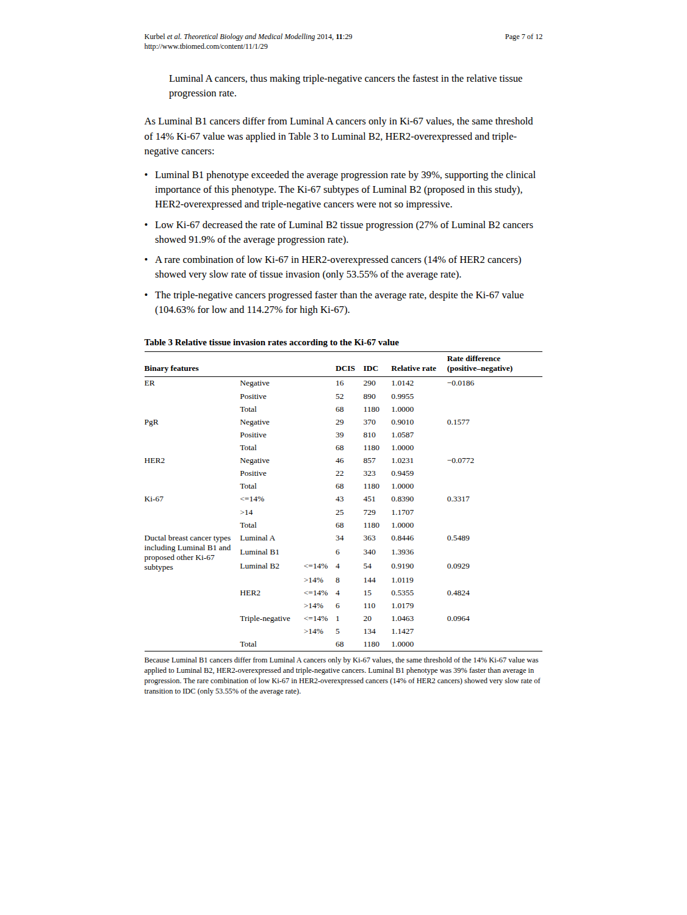Kurbel et al. Theoretical Biology and Medical Modelling 2014, 11:29
http://www.tbiomed.com/content/11/1/29
Page 7 of 12
Luminal A cancers, thus making triple-negative cancers the fastest in the relative tissue progression rate.
As Luminal B1 cancers differ from Luminal A cancers only in Ki-67 values, the same threshold of 14% Ki-67 value was applied in Table 3 to Luminal B2, HER2-overexpressed and triple-negative cancers:
Luminal B1 phenotype exceeded the average progression rate by 39%, supporting the clinical importance of this phenotype. The Ki-67 subtypes of Luminal B2 (proposed in this study), HER2-overexpressed and triple-negative cancers were not so impressive.
Low Ki-67 decreased the rate of Luminal B2 tissue progression (27% of Luminal B2 cancers showed 91.9% of the average progression rate).
A rare combination of low Ki-67 in HER2-overexpressed cancers (14% of HER2 cancers) showed very slow rate of tissue invasion (only 53.55% of the average rate).
The triple-negative cancers progressed faster than the average rate, despite the Ki-67 value (104.63% for low and 114.27% for high Ki-67).
Table 3 Relative tissue invasion rates according to the Ki-67 value
| Binary features | | | DCIS | IDC | Relative rate | Rate difference (positive–negative) |
| --- | --- | --- | --- | --- | --- | --- |
| ER | Negative | | 16 | 290 | 1.0142 | −0.0186 |
| | Positive | | 52 | 890 | 0.9955 | |
| | Total | | 68 | 1180 | 1.0000 | |
| PgR | Negative | | 29 | 370 | 0.9010 | 0.1577 |
| | Positive | | 39 | 810 | 1.0587 | |
| | Total | | 68 | 1180 | 1.0000 | |
| HER2 | Negative | | 46 | 857 | 1.0231 | −0.0772 |
| | Positive | | 22 | 323 | 0.9459 | |
| | Total | | 68 | 1180 | 1.0000 | |
| Ki-67 | <=14% | | 43 | 451 | 0.8390 | 0.3317 |
| | >14 | | 25 | 729 | 1.1707 | |
| | Total | | 68 | 1180 | 1.0000 | |
| Ductal breast cancer types including Luminal B1 and proposed other Ki-67 subtypes | Luminal A | | 34 | 363 | 0.8446 | 0.5489 |
| Luminal B1 | | 6 | 340 | 1.3936 | |
| Luminal B2 | <=14% | 4 | 54 | 0.9190 | 0.0929 |
| | | >14% | 8 | 144 | 1.0119 | |
| | HER2 | <=14% | 4 | 15 | 0.5355 | 0.4824 |
| | | >14% | 6 | 110 | 1.0179 | |
| | Triple-negative | <=14% | 1 | 20 | 1.0463 | 0.0964 |
| | | >14% | 5 | 134 | 1.1427 | |
| | Total | | 68 | 1180 | 1.0000 | |
Because Luminal B1 cancers differ from Luminal A cancers only by Ki-67 values, the same threshold of the 14% Ki-67 value was applied to Luminal B2, HER2-overexpressed and triple-negative cancers. Luminal B1 phenotype was 39% faster than average in progression. The rare combination of low Ki-67 in HER2-overexpressed cancers (14% of HER2 cancers) showed very slow rate of transition to IDC (only 53.55% of the average rate).